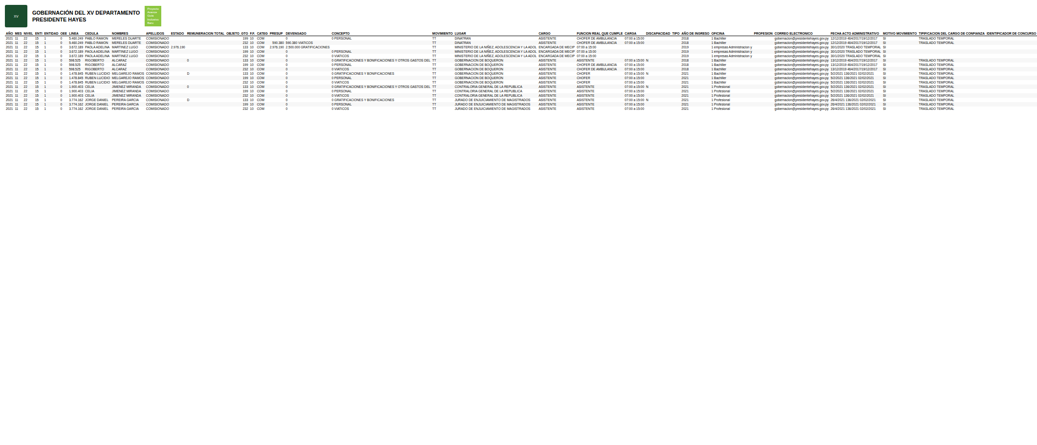XV
GOBERNACIÓN DEL XV DEPARTAMENTO
PRESIDENTE HAYES
Proyecto
Avance
Guía
Inclusivo
Baru
| AÑO | MES | NIVEL | ENTI | ENTIDAD | OEE | LINEA | CEDULA | NOMBRES | APELLIDOS | ESTADO | REMUNERACION TOTAL | OBJETO_GTO | F.F. | CATEG | PRESUP | DEVENGADO | CONCEPTO | MOVIMIENTO | LUGAR | CARGO | FUNCION REAL QUE CUMPLE | CARGA | DISCAPACIDAD | TIPO | AÑO DE INGRESO | OFICINA | PROFESION | CORREO ELECTRONICO | FECHA ACTO ADMINISTRATIVO | MOTIVO MOVIMIENTO | TIPIFICACION DEL CARGO DE CONFIANZA | IDENTIFICADOR DE CONCURSO |
| --- | --- | --- | --- | --- | --- | --- | --- | --- | --- | --- | --- | --- | --- | --- | --- | --- | --- | --- | --- | --- | --- | --- | --- | --- | --- | --- | --- | --- | --- | --- | --- | --- |
| 2021 | 11 | 22 | 15 | 1 | 0 | 5.460.249 | PABLO RAMON | MERELES DUARTE | COMISIONADO | | | 199 | 10 | COM | | 0 | 0 PERSONAL | TT | DINATRAN | ASISTENTE | CHOFER DE AMBULANCIA | 07:00 a 15:00 | | | 2018 | 1 Bachiller | | gobernacion@presidentehayes.gov.py | 12/12/2019 464/2017/19/12/2017 | SI | TRASLADO TEMPORAL | |
| 2021 | 11 | 22 | 15 | 1 | 0 | 5.460.249 | PABLO RAMON | MERELES DUARTE | COMISIONADO | | | 232 | 10 | COM | 590.380 | 590.380 VIATICOS | | TT | DINATRAN | ASISTENTE | CHOFER DE AMBULANCIA | 07:00 a 15:00 | | | 2018 | 1 Bachiller | | gobernacion@presidentehayes.gov.py | 12/12/2019 464/2017/19/12/2017 | SI | TRASLADO TEMPORAL | |
| 2021 | 11 | 22 | 15 | 1 | 0 | 3.672.189 | PAOLA ADELINA | MARTINEZ LUGO | COMISIONADO | 2.976.190 | | 133 | 10 | COM | 2.976.190 | 2.500.000 GRATIFICACIONES | | TT | MINISTERIO DE LA NIÑEZ, ADOLESCENCIA Y LA ADOL | ENCARGADA DE MECIP | 07:00 a 15:00 | | | | 2019 | 1 empresas Administracion y | | gobernacion@presidentehayes.gov.py | 30/1/2020 TRASLADO TEMPORAL | SI | | |
| 2021 | 11 | 22 | 15 | 1 | 0 | 3.672.189 | PAOLA ADELINA | MARTINEZ LUGO | COMISIONADO | | | 199 | 10 | COM | | 0 | 0 PERSONAL | TT | MINISTERIO DE LA NIÑEZ, ADOLESCENCIA Y LA ADOL | ENCARGADA DE MECIP | 07:00 a 15:00 | | | | 2019 | 1 empresas Administracion y | | gobernacion@presidentehayes.gov.py | 30/1/2020 TRASLADO TEMPORAL | SI | | |
| 2021 | 11 | 22 | 15 | 1 | 0 | 3.672.189 | PAOLA ADELINA | MARTINEZ LUGO | COMISIONADO | | | 232 | 10 | COM | | 0 | 0 VIATICOS | TT | MINISTERIO DE LA NIÑEZ, ADOLESCENCIA Y LA ADOL | ENCARGADA DE MECIP | 07:00 a 15:00 | | | | 2019 | 1 empresas Administracion y | | gobernacion@presidentehayes.gov.py | 30/1/2020 TRASLADO TEMPORAL | SI | | |
| 2021 | 11 | 22 | 15 | 1 | 0 | 598.525 | RIGOBERTO | ALCARAZ | COMISIONADO | | 0 | 133 | 10 | COM | | 0 | 0 GRATIFICACIONES Y BONIFICACIONES Y OTROS GASTOS DEL | TT | GOBERNACION DE BOQUERON | ASISTENTE | ASISTENTE | 07:00 a 15:00 | N | | 2018 | 1 Bachiller | | gobernacion@presidentehayes.gov.py | 13/12/2019 464/2017/19/12/2017 | SI | TRASLADO TEMPORAL | |
| 2021 | 11 | 22 | 15 | 1 | 0 | 598.525 | RIGOBERTO | ALCARAZ | COMISIONADO | | | 199 | 10 | COM | | 0 | 0 PERSONAL | TT | GOBERNACION DE BOQUERON | ASISTENTE | CHOFER DE AMBULANCIA | 07:00 a 15:00 | | | 2018 | 1 Bachiller | | gobernacion@presidentehayes.gov.py | 13/12/2019 464/2017/19/12/2017 | SI | TRASLADO TEMPORAL | |
| 2021 | 11 | 22 | 15 | 1 | 0 | 598.525 | RIGOBERTO | ALCARAZ | COMISIONADO | | | 232 | 10 | COM | | 0 | 0 VIATICOS | TT | GOBERNACION DE BOQUERON | ASISTENTE | CHOFER DE AMBULANCIA | 07:00 a 15:00 | | | 2018 | 1 Bachiller | | gobernacion@presidentehayes.gov.py | 13/12/2019 464/2017/19/12/2017 | SI | TRASLADO TEMPORAL | |
| 2021 | 11 | 22 | 15 | 1 | 0 | 1.478.845 | RUBEN LUCIDIO | MELGAREJO RAMOS | COMISIONADO | | D | 133 | 10 | COM | | 0 | 0 GRATIFICACIONES Y BONIFICACIONES | TT | GOBERNACION DE BOQUERON | ASISTENTE | CHOFER | 07:00 a 15:00 | N | | 2021 | 1 Bachiller | | gobernacion@presidentehayes.gov.py | 5/2/2021 136/2021 02/02/2021 | SI | TRASLADO TEMPORAL | |
| 2021 | 11 | 22 | 15 | 1 | 0 | 1.478.845 | RUBEN LUCIDIO | MELGAREJO RAMOS | COMISIONADO | | | 199 | 10 | COM | | 0 | 0 PERSONAL | TT | GOBERNACION DE BOQUERON | ASISTENTE | CHOFER | 07:00 a 15:00 | | | 2021 | 1 Bachiller | | gobernacion@presidentehayes.gov.py | 5/2/2021 136/2021 02/02/2021 | SI | TRASLADO TEMPORAL | |
| 2021 | 11 | 22 | 15 | 1 | 0 | 1.478.845 | RUBEN LUCIDIO | MELGAREJO RAMOS | COMISIONADO | | | 232 | 10 | COM | | 0 | 0 VIATICOS | TT | GOBERNACION DE BOQUERON | ASISTENTE | CHOFER | 07:00 a 15:00 | | | 2021 | 1 Bachiller | | gobernacion@presidentehayes.gov.py | 5/2/2021 136/2021 02/02/2021 | SI | TRASLADO TEMPORAL | |
| 2021 | 11 | 22 | 15 | 1 | 0 | 1.900.403 | CELIA | JIMENEZ MIRANDA | COMISIONADO | | 0 | 133 | 10 | COM | | 0 | 0 GRATIFICACIONES Y BONIFICACIONES Y OTROS GASTOS DEL | TT | CONTRALORIA GENERAL DE LA REPUBLICA | ASISTENTE | ASISTENTE | 07:00 a 15:00 | N | | 2021 | 1 Profesional | | gobernacion@presidentehayes.gov.py | 5/2/2021 136/2021 02/02/2021 | SI | TRASLADO TEMPORAL | |
| 2021 | 11 | 22 | 15 | 1 | 0 | 1.900.403 | CELIA | JIMENEZ MIRANDA | COMISIONADO | | | 199 | 10 | COM | | 0 | 0 PERSONAL | TT | CONTRALORIA GENERAL DE LA REPUBLICA | ASISTENTE | ASISTENTE | 07:00 a 15:00 | | | 2021 | 1 Profesional | | gobernacion@presidentehayes.gov.py | 5/2/2021 136/2021 02/02/2021 | SI | TRASLADO TEMPORAL | |
| 2021 | 11 | 22 | 15 | 1 | 0 | 1.900.403 | CELIA | JIMENEZ MIRANDA | COMISIONADO | | | 232 | 10 | COM | | 0 | 0 VIATICOS | TT | CONTRALORIA GENERAL DE LA REPUBLICA | ASISTENTE | ASISTENTE | 07:00 a 15:00 | | | 2021 | 1 Profesional | | gobernacion@presidentehayes.gov.py | 5/2/2021 136/2021 02/02/2021 | SI | TRASLADO TEMPORAL | |
| 2021 | 11 | 22 | 15 | 1 | 0 | 3.774.162 | JORGE DANIEL | PEREIRA GARCIA | COMISIONADO | | D | 133 | 10 | COM | | 0 | 0 GRATIFICACIONES Y BONIFICACIONES | TT | JURADO DE ENJUICIAMIENTO DE MAGISTRADOS | ASISTENTE | ASISTENTE | 07:00 a 15:00 | N | | 2021 | 1 Profesional | | gobernacion@presidentehayes.gov.py | 26/4/2021 136/2021 02/02/2021 | SI | TRASLADO TEMPORAL | |
| 2021 | 11 | 22 | 15 | 1 | 0 | 3.774.162 | JORGE DANIEL | PEREIRA GARCIA | COMISIONADO | | | 199 | 10 | COM | | 0 | 0 PERSONAL | TT | JURADO DE ENJUICIAMIENTO DE MAGISTRADOS | ASISTENTE | ASISTENTE | 07:00 a 15:00 | | | 2021 | 1 Profesional | | gobernacion@presidentehayes.gov.py | 26/4/2021 136/2021 02/02/2021 | SI | TRASLADO TEMPORAL | |
| 2021 | 11 | 22 | 15 | 1 | 0 | 3.774.162 | JORGE DANIEL | PEREIRA GARCIA | COMISIONADO | | | 232 | 10 | COM | | 0 | 0 VIATICOS | TT | JURADO DE ENJUICIAMIENTO DE MAGISTRADOS | ASISTENTE | ASISTENTE | 07:00 a 15:00 | | | 2021 | 1 Profesional | | gobernacion@presidentehayes.gov.py | 26/4/2021 136/2021 02/02/2021 | SI | TRASLADO TEMPORAL | |